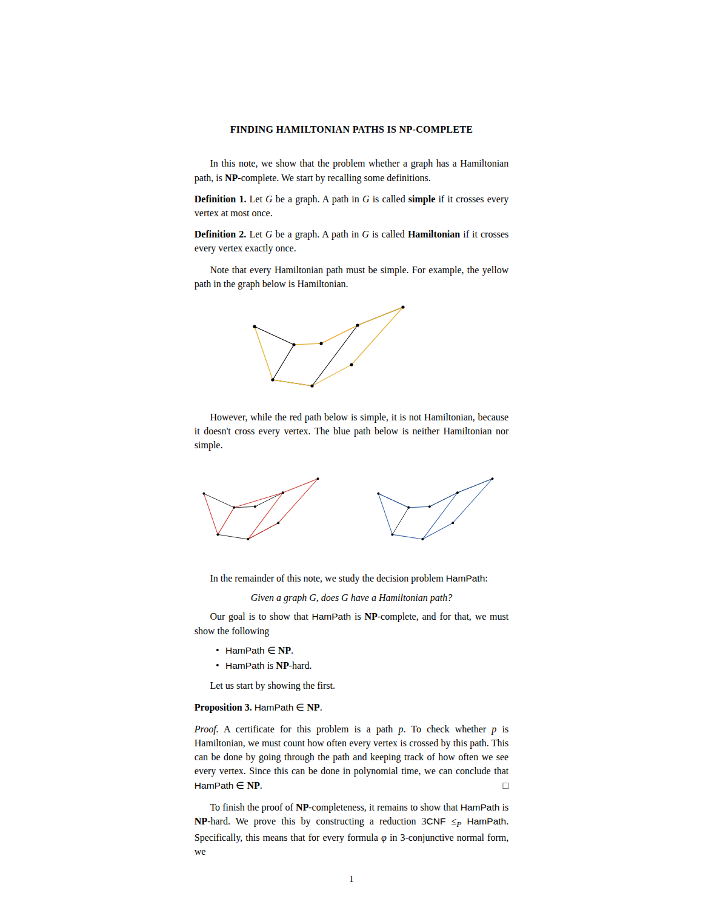Finding Hamiltonian Paths is NP-Complete
In this note, we show that the problem whether a graph has a Hamiltonian path, is NP-complete. We start by recalling some definitions.
Definition 1. Let G be a graph. A path in G is called simple if it crosses every vertex at most once.
Definition 2. Let G be a graph. A path in G is called Hamiltonian if it crosses every vertex exactly once.
Note that every Hamiltonian path must be simple. For example, the yellow path in the graph below is Hamiltonian.
However, while the red path below is simple, it is not Hamiltonian, because it doesn't cross every vertex. The blue path below is neither Hamiltonian nor simple.
In the remainder of this note, we study the decision problem HamPath:
Given a graph G, does G have a Hamiltonian path?
Our goal is to show that HamPath is NP-complete, and for that, we must show the following
HamPath ∈ NP.
HamPath is NP-hard.
Let us start by showing the first.
Proposition 3. HamPath ∈ NP.
Proof. A certificate for this problem is a path p. To check whether p is Hamiltonian, we must count how often every vertex is crossed by this path. This can be done by going through the path and keeping track of how often we see every vertex. Since this can be done in polynomial time, we can conclude that HamPath ∈ NP. □
To finish the proof of NP-completeness, it remains to show that HamPath is NP-hard. We prove this by constructing a reduction 3CNF ≤P HamPath. Specifically, this means that for every formula φ in 3-conjunctive normal form, we
1